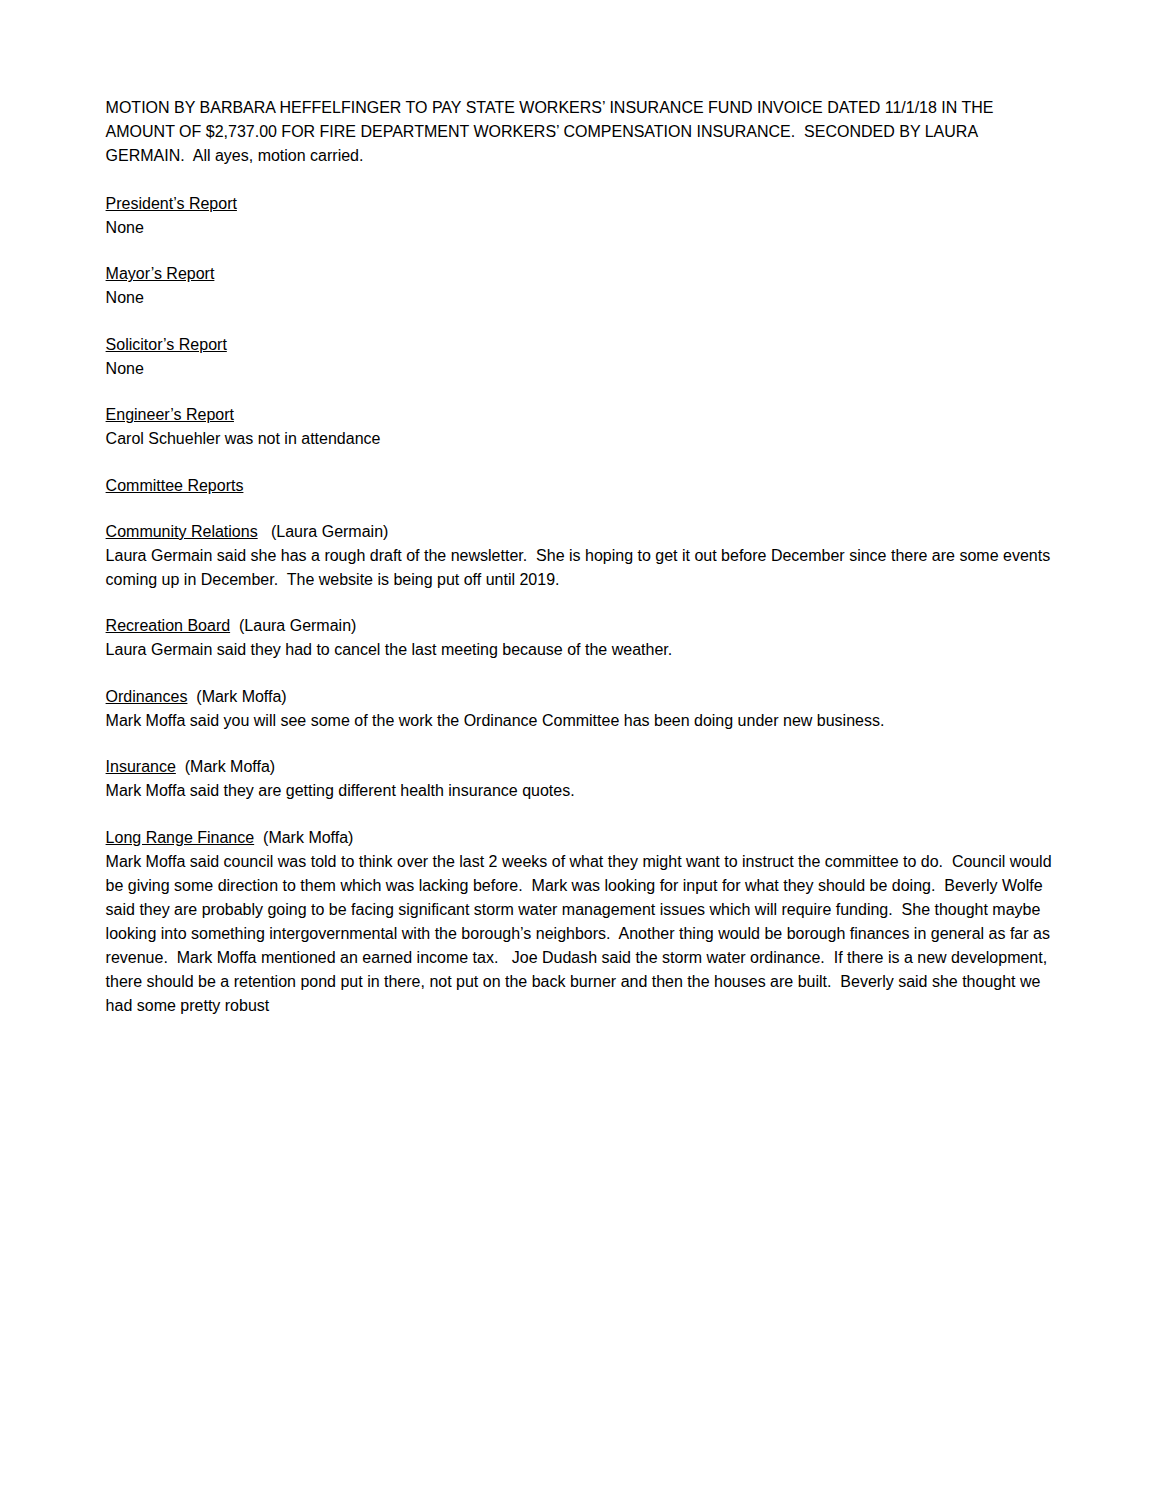MOTION BY BARBARA HEFFELFINGER TO PAY STATE WORKERS’ INSURANCE FUND INVOICE DATED 11/1/18 IN THE AMOUNT OF $2,737.00 FOR FIRE DEPARTMENT WORKERS’ COMPENSATION INSURANCE. SECONDED BY LAURA GERMAIN. All ayes, motion carried.
President’s Report
None
Mayor’s Report
None
Solicitor’s Report
None
Engineer’s Report
Carol Schuehler was not in attendance
Committee Reports
Community Relations
(Laura Germain)
Laura Germain said she has a rough draft of the newsletter. She is hoping to get it out before December since there are some events coming up in December. The website is being put off until 2019.
Recreation Board
(Laura Germain)
Laura Germain said they had to cancel the last meeting because of the weather.
Ordinances
(Mark Moffa)
Mark Moffa said you will see some of the work the Ordinance Committee has been doing under new business.
Insurance
(Mark Moffa)
Mark Moffa said they are getting different health insurance quotes.
Long Range Finance
(Mark Moffa)
Mark Moffa said council was told to think over the last 2 weeks of what they might want to instruct the committee to do. Council would be giving some direction to them which was lacking before. Mark was looking for input for what they should be doing. Beverly Wolfe said they are probably going to be facing significant storm water management issues which will require funding. She thought maybe looking into something intergovernmental with the borough’s neighbors. Another thing would be borough finances in general as far as revenue. Mark Moffa mentioned an earned income tax. Joe Dudash said the storm water ordinance. If there is a new development, there should be a retention pond put in there, not put on the back burner and then the houses are built. Beverly said she thought we had some pretty robust